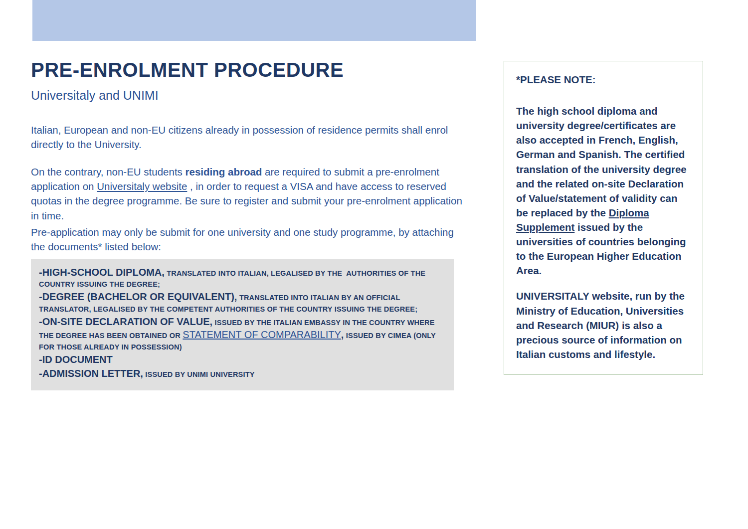PRE-ENROLMENT PROCEDURE
Universitaly and UNIMI
Italian, European and non-EU citizens already in possession of residence permits shall enrol directly to the University.
On the contrary, non-EU students residing abroad are required to submit a pre-enrolment application on Universitaly website , in order to request a VISA and have access to reserved quotas in the degree programme. Be sure to register and submit your pre-enrolment application in time.
Pre-application may only be submit for one university and one study programme, by attaching the documents* listed below:
-HIGH-SCHOOL DIPLOMA, TRANSLATED INTO ITALIAN, LEGALISED BY THE AUTHORITIES OF THE COUNTRY ISSUING THE DEGREE;
-DEGREE (BACHELOR OR EQUIVALENT), TRANSLATED INTO ITALIAN BY AN OFFICIAL TRANSLATOR, LEGALISED BY THE COMPETENT AUTHORITIES OF THE COUNTRY ISSUING THE DEGREE;
-ON-SITE DECLARATION OF VALUE, ISSUED BY THE ITALIAN EMBASSY IN THE COUNTRY WHERE THE DEGREE HAS BEEN OBTAINED OR STATEMENT OF COMPARABILITY, ISSUED BY CIMEA (ONLY FOR THOSE ALREADY IN POSSESSION)
-ID DOCUMENT
-ADMISSION LETTER, ISSUED BY UNIMI UNIVERSITY
*PLEASE NOTE:
The high school diploma and university degree/certificates are also accepted in French, English, German and Spanish. The certified translation of the university degree and the related on-site Declaration of Value/statement of validity can be replaced by the Diploma Supplement issued by the universities of countries belonging to the European Higher Education Area.
UNIVERSITALY website, run by the Ministry of Education, Universities and Research (MIUR) is also a precious source of information on Italian customs and lifestyle.